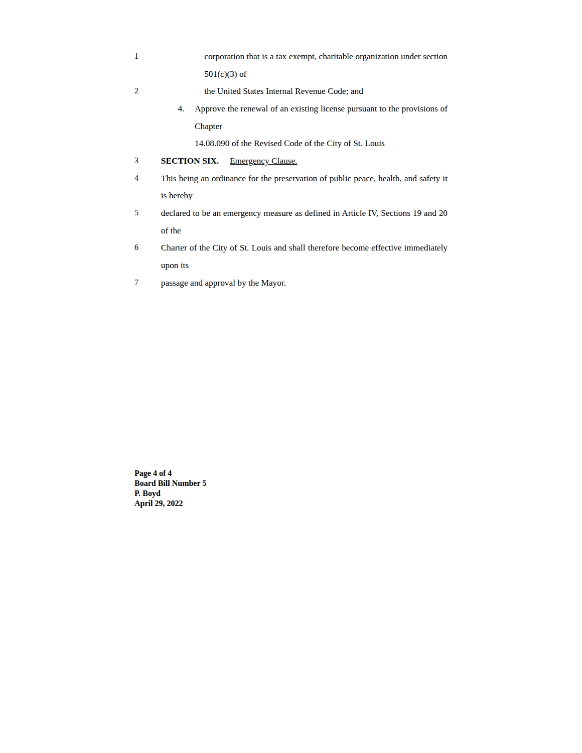1
corporation that is a tax exempt, charitable organization under section 501(c)(3) of
2
the United States Internal Revenue Code; and
4.
Approve the renewal of an existing license pursuant to the provisions of Chapter 14.08.090 of the Revised Code of the City of St. Louis
3
SECTION SIX. Emergency Clause.
4
This being an ordinance for the preservation of public peace, health, and safety it is hereby
5
declared to be an emergency measure as defined in Article IV, Sections 19 and 20 of the
6
Charter of the City of St. Louis and shall therefore become effective immediately upon its
7
passage and approval by the Mayor.
Page 4 of 4
Board Bill Number 5
P. Boyd
April 29, 2022